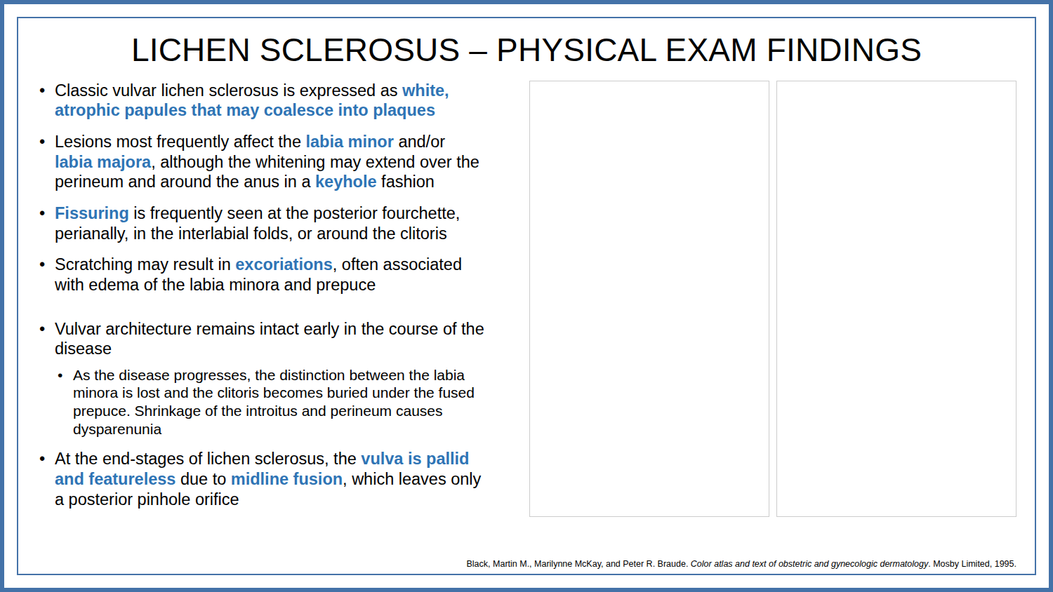LICHEN SCLEROSUS – PHYSICAL EXAM FINDINGS
Classic vulvar lichen sclerosus is expressed as white, atrophic papules that may coalesce into plaques
Lesions most frequently affect the labia minor and/or labia majora, although the whitening may extend over the perineum and around the anus in a keyhole fashion
Fissuring is frequently seen at the posterior fourchette, perianally, in the interlabial folds, or around the clitoris
Scratching may result in excoriations, often associated with edema of the labia minora and prepuce
Vulvar architecture remains intact early in the course of the disease
As the disease progresses, the distinction between the labia minora is lost and the clitoris becomes buried under the fused prepuce. Shrinkage of the introitus and perineum causes dysparenunia
At the end-stages of lichen sclerosus, the vulva is pallid and featureless due to midline fusion, which leaves only a posterior pinhole orifice
Black, Martin M., Marilynne McKay, and Peter R. Braude. Color atlas and text of obstetric and gynecologic dermatology. Mosby Limited, 1995.